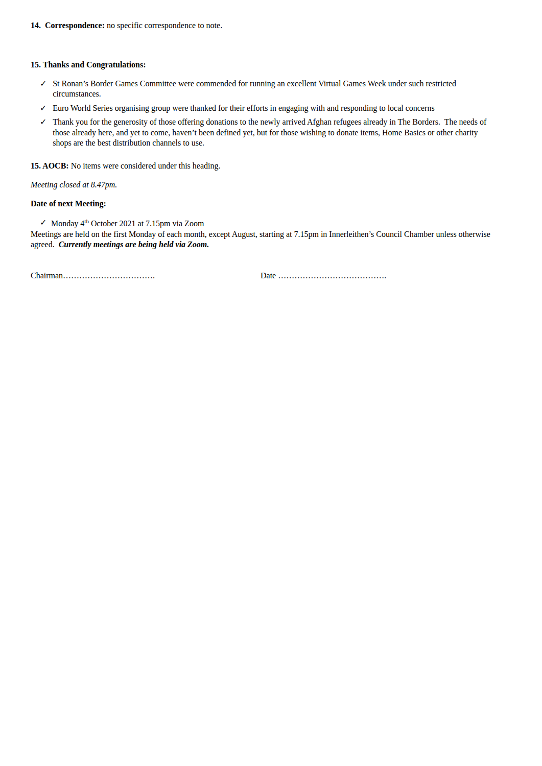14. Correspondence: no specific correspondence to note.
15. Thanks and Congratulations:
St Ronan’s Border Games Committee were commended for running an excellent Virtual Games Week under such restricted circumstances.
Euro World Series organising group were thanked for their efforts in engaging with and responding to local concerns
Thank you for the generosity of those offering donations to the newly arrived Afghan refugees already in The Borders. The needs of those already here, and yet to come, haven’t been defined yet, but for those wishing to donate items, Home Basics or other charity shops are the best distribution channels to use.
15. AOCB: No items were considered under this heading.
Meeting closed at 8.47pm.
Date of next Meeting:
Monday 4th October 2021 at 7.15pm via Zoom
Meetings are held on the first Monday of each month, except August, starting at 7.15pm in Innerleithen’s Council Chamber unless otherwise agreed. Currently meetings are being held via Zoom.
Chairman…………………………….
Date ………………………………….